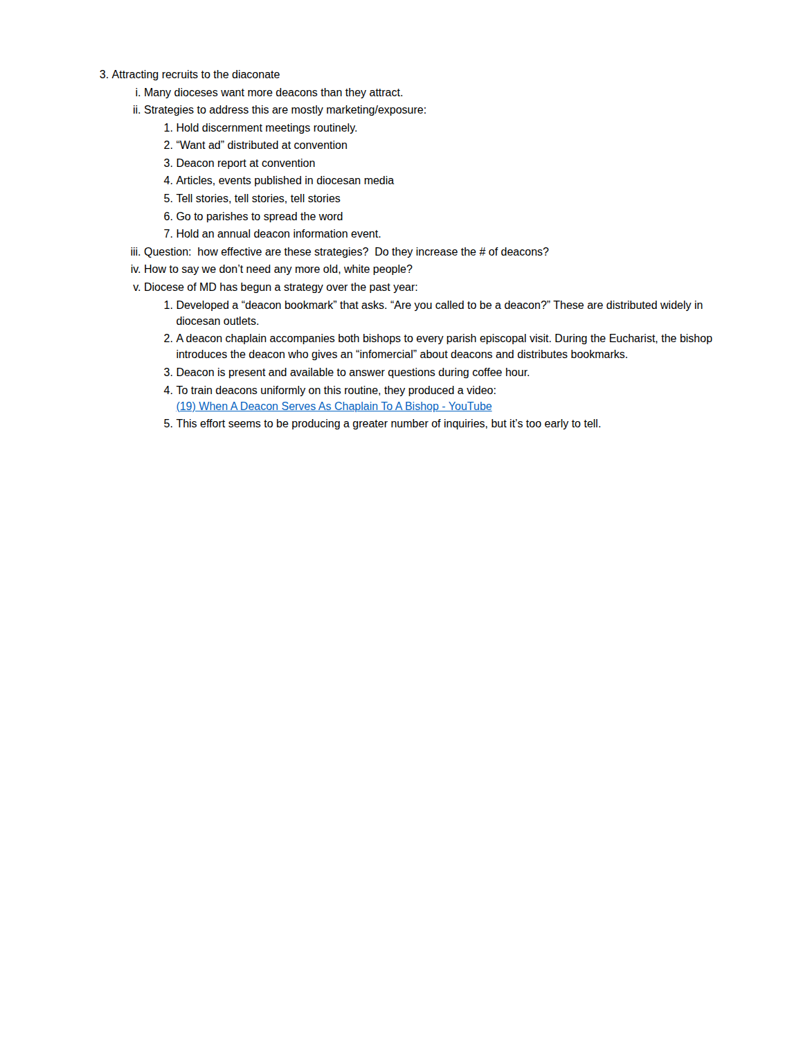Attracting recruits to the diaconate
Many dioceses want more deacons than they attract.
Strategies to address this are mostly marketing/exposure:
Hold discernment meetings routinely.
“Want ad” distributed at convention
Deacon report at convention
Articles, events published in diocesan media
Tell stories, tell stories, tell stories
Go to parishes to spread the word
Hold an annual deacon information event.
Question: how effective are these strategies? Do they increase the # of deacons?
How to say we don’t need any more old, white people?
Diocese of MD has begun a strategy over the past year:
Developed a “deacon bookmark” that asks. “Are you called to be a deacon?” These are distributed widely in diocesan outlets.
A deacon chaplain accompanies both bishops to every parish episcopal visit. During the Eucharist, the bishop introduces the deacon who gives an “infomercial” about deacons and distributes bookmarks.
Deacon is present and available to answer questions during coffee hour.
To train deacons uniformly on this routine, they produced a video:
(19) When A Deacon Serves As Chaplain To A Bishop - YouTube
This effort seems to be producing a greater number of inquiries, but it’s too early to tell.